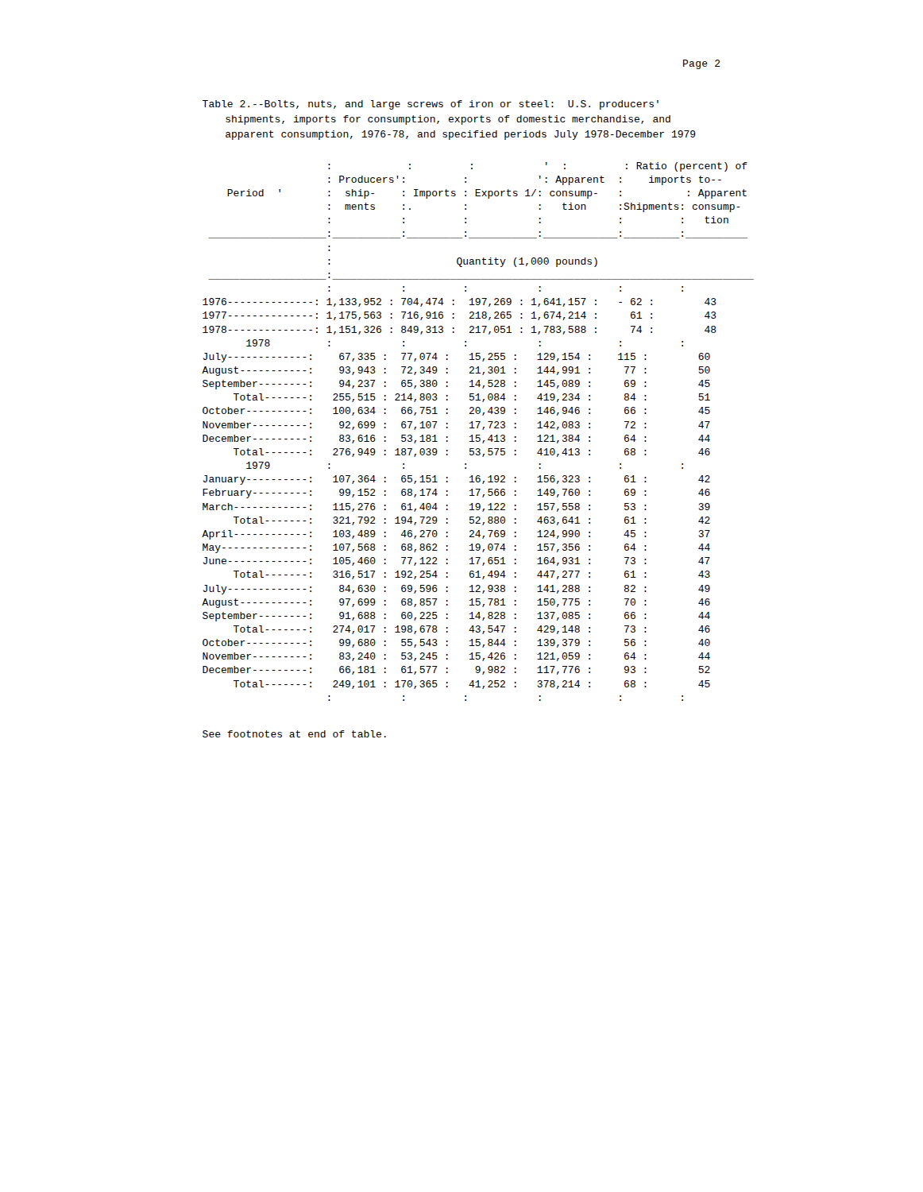Page 2
Table 2.--Bolts, nuts, and large screws of iron or steel: U.S. producers' shipments, imports for consumption, exports of domestic merchandise, and apparent consumption, 1976-78, and specified periods July 1978-December 1979
                    :            :         :           '  :         : Ratio (percent) of
                    : Producers':         :           ': Apparent  :    imports to--
    Period  '       :  ship-    : Imports : Exports 1/: consump-   :          : Apparent
                    :  ments    :.        :           :   tion     :Shipments: consump-
                    :           :         :           :            :         :   tion
 ___________________:___________:_________:___________:____________:_________:__________
                    :
                    :                    Quantity (1,000 pounds)
 ___________________:____________________________________________________________________
                    :           :         :           :            :         :
1976--------------: 1,133,952 : 704,474 :  197,269 : 1,641,157 :   - 62 :        43
1977--------------: 1,175,563 : 716,916 :  218,265 : 1,674,214 :     61 :        43
1978--------------: 1,151,326 : 849,313 :  217,051 : 1,783,588 :     74 :        48
       1978         :           :         :           :            :         :
July-------------:    67,335 :  77,074 :   15,255 :   129,154 :    115 :        60
August-----------:    93,943 :  72,349 :   21,301 :   144,991 :     77 :        50
September--------:    94,237 :  65,380 :   14,528 :   145,089 :     69 :        45
     Total-------:   255,515 : 214,803 :   51,084 :   419,234 :     84 :        51
October----------:   100,634 :  66,751 :   20,439 :   146,946 :     66 :        45
November---------:    92,699 :  67,107 :   17,723 :   142,083 :     72 :        47
December---------:    83,616 :  53,181 :   15,413 :   121,384 :     64 :        44
     Total-------:   276,949 : 187,039 :   53,575 :   410,413 :     68 :        46
       1979         :           :         :           :            :         :
January----------:   107,364 :  65,151 :   16,192 :   156,323 :     61 :        42
February---------:    99,152 :  68,174 :   17,566 :   149,760 :     69 :        46
March------------:   115,276 :  61,404 :   19,122 :   157,558 :     53 :        39
     Total-------:   321,792 : 194,729 :   52,880 :   463,641 :     61 :        42
April------------:   103,489 :  46,270 :   24,769 :   124,990 :     45 :        37
May--------------:   107,568 :  68,862 :   19,074 :   157,356 :     64 :        44
June-------------:   105,460 :  77,122 :   17,651 :   164,931 :     73 :        47
     Total-------:   316,517 : 192,254 :   61,494 :   447,277 :     61 :        43
July-------------:    84,630 :  69,596 :   12,938 :   141,288 :     82 :        49
August-----------:    97,699 :  68,857 :   15,781 :   150,775 :     70 :        46
September--------:    91,688 :  60,225 :   14,828 :   137,085 :     66 :        44
     Total-------:   274,017 : 198,678 :   43,547 :   429,148 :     73 :        46
October----------:    99,680 :  55,543 :   15,844 :   139,379 :     56 :        40
November---------:    83,240 :  53,245 :   15,426 :   121,059 :     64 :        44
December---------:    66,181 :  61,577 :    9,982 :   117,776 :     93 :        52
     Total-------:   249,101 : 170,365 :   41,252 :   378,214 :     68 :        45
                    :           :         :           :            :         :
See footnotes at end of table.